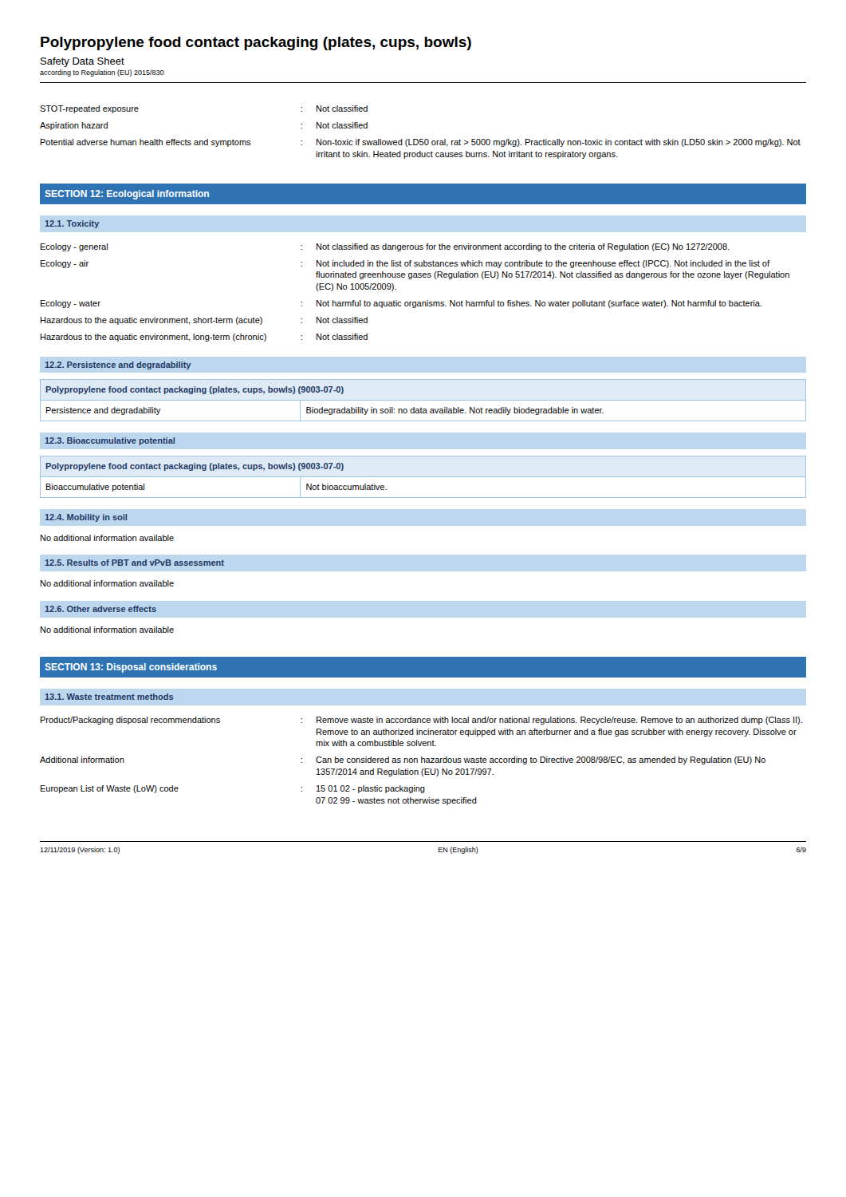Polypropylene food contact packaging (plates, cups, bowls)
Safety Data Sheet
according to Regulation (EU) 2015/830
| STOT-repeated exposure | : | Not classified |
| Aspiration hazard | : | Not classified |
| Potential adverse human health effects and symptoms | : | Non-toxic if swallowed (LD50 oral, rat > 5000 mg/kg). Practically non-toxic in contact with skin (LD50 skin > 2000 mg/kg). Not irritant to skin. Heated product causes burns. Not irritant to respiratory organs. |
SECTION 12: Ecological information
12.1. Toxicity
| Ecology - general | : | Not classified as dangerous for the environment according to the criteria of Regulation (EC) No 1272/2008. |
| Ecology - air | : | Not included in the list of substances which may contribute to the greenhouse effect (IPCC). Not included in the list of fluorinated greenhouse gases (Regulation (EU) No 517/2014). Not classified as dangerous for the ozone layer (Regulation (EC) No 1005/2009). |
| Ecology - water | : | Not harmful to aquatic organisms. Not harmful to fishes. No water pollutant (surface water). Not harmful to bacteria. |
| Hazardous to the aquatic environment, short-term (acute) | : | Not classified |
| Hazardous to the aquatic environment, long-term (chronic) | : | Not classified |
12.2. Persistence and degradability
| Polypropylene food contact packaging (plates, cups, bowls) (9003-07-0) |
| --- |
| Persistence and degradability | Biodegradability in soil: no data available. Not readily biodegradable in water. |
12.3. Bioaccumulative potential
| Polypropylene food contact packaging (plates, cups, bowls) (9003-07-0) |
| --- |
| Bioaccumulative potential | Not bioaccumulative. |
12.4. Mobility in soil
No additional information available
12.5. Results of PBT and vPvB assessment
No additional information available
12.6. Other adverse effects
No additional information available
SECTION 13: Disposal considerations
13.1. Waste treatment methods
| Product/Packaging disposal recommendations | : | Remove waste in accordance with local and/or national regulations. Recycle/reuse. Remove to an authorized dump (Class II). Remove to an authorized incinerator equipped with an afterburner and a flue gas scrubber with energy recovery. Dissolve or mix with a combustible solvent. |
| Additional information | : | Can be considered as non hazardous waste according to Directive 2008/98/EC, as amended by Regulation (EU) No 1357/2014 and Regulation (EU) No 2017/997. |
| European List of Waste (LoW) code | : | 15 01 02 - plastic packaging 07 02 99 - wastes not otherwise specified |
12/11/2019 (Version: 1.0) EN (English) 6/9